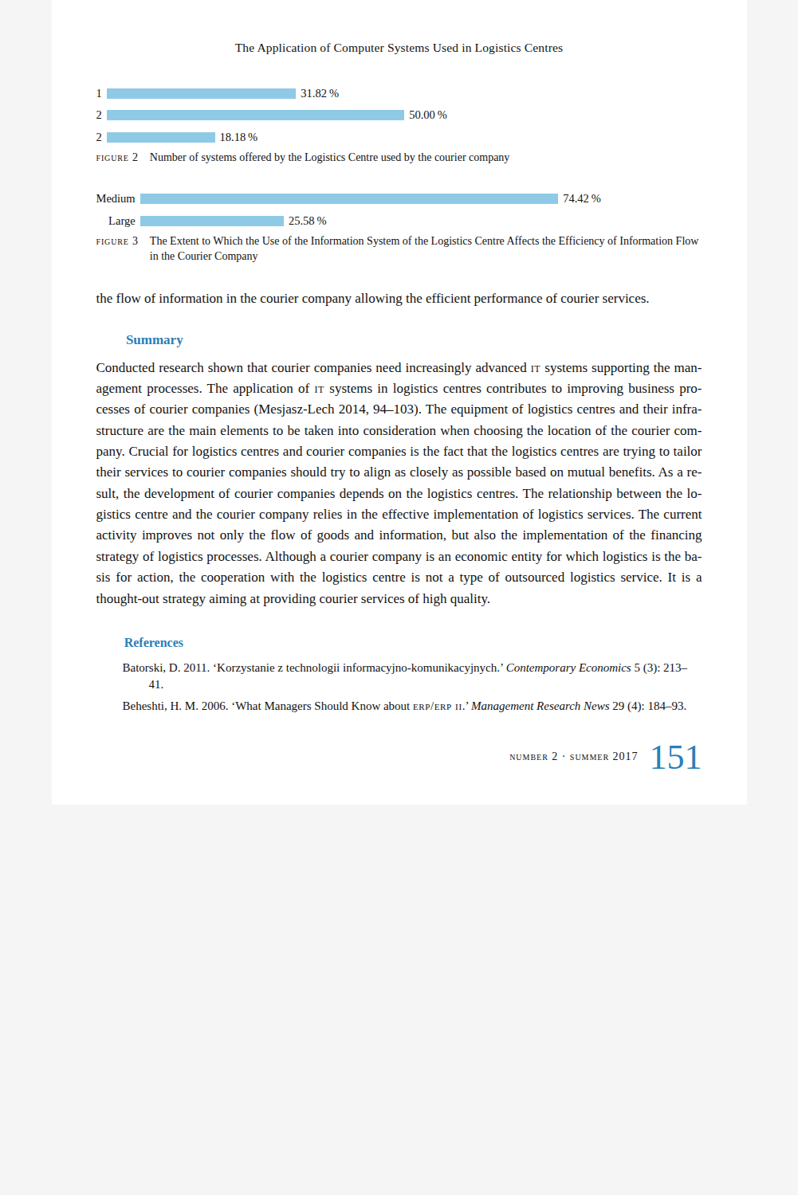The Application of Computer Systems Used in Logistics Centres
| 1 | 31.82 % |
| 2 | 50.00 % |
| 2 | 18.18 % |
figure 2 Number of systems offered by the Logistics Centre used by the courier company
| Medium | 74.42 % |
| Large | 25.58 % |
figure 3 The Extent to Which the Use of the Information System of the Logistics Centre Affects the Efficiency of Information Flow in the Courier Company
the flow of information in the courier company allowing the efficient performance of courier services.
Summary
Conducted research shown that courier companies need increasingly advanced it systems supporting the management processes. The application of it systems in logistics centres contributes to improving business processes of courier companies (Mesjasz-Lech 2014, 94–103). The equipment of logistics centres and their infrastructure are the main elements to be taken into consideration when choosing the location of the courier company. Crucial for logistics centres and courier companies is the fact that the logistics centres are trying to tailor their services to courier companies should try to align as closely as possible based on mutual benefits. As a result, the development of courier companies depends on the logistics centres. The relationship between the logistics centre and the courier company relies in the effective implementation of logistics services. The current activity improves not only the flow of goods and information, but also the implementation of the financing strategy of logistics processes. Although a courier company is an economic entity for which logistics is the basis for action, the cooperation with the logistics centre is not a type of outsourced logistics service. It is a thought-out strategy aiming at providing courier services of high quality.
References
Batorski, D. 2011. ‘Korzystanie z technologii informacyjno-komunikacyjnych.’ Contemporary Economics 5 (3): 213–41.
Beheshti, H. M. 2006. ‘What Managers Should Know about erp/erp ii.’ Management Research News 29 (4): 184–93.
number 2 · summer 2017 151